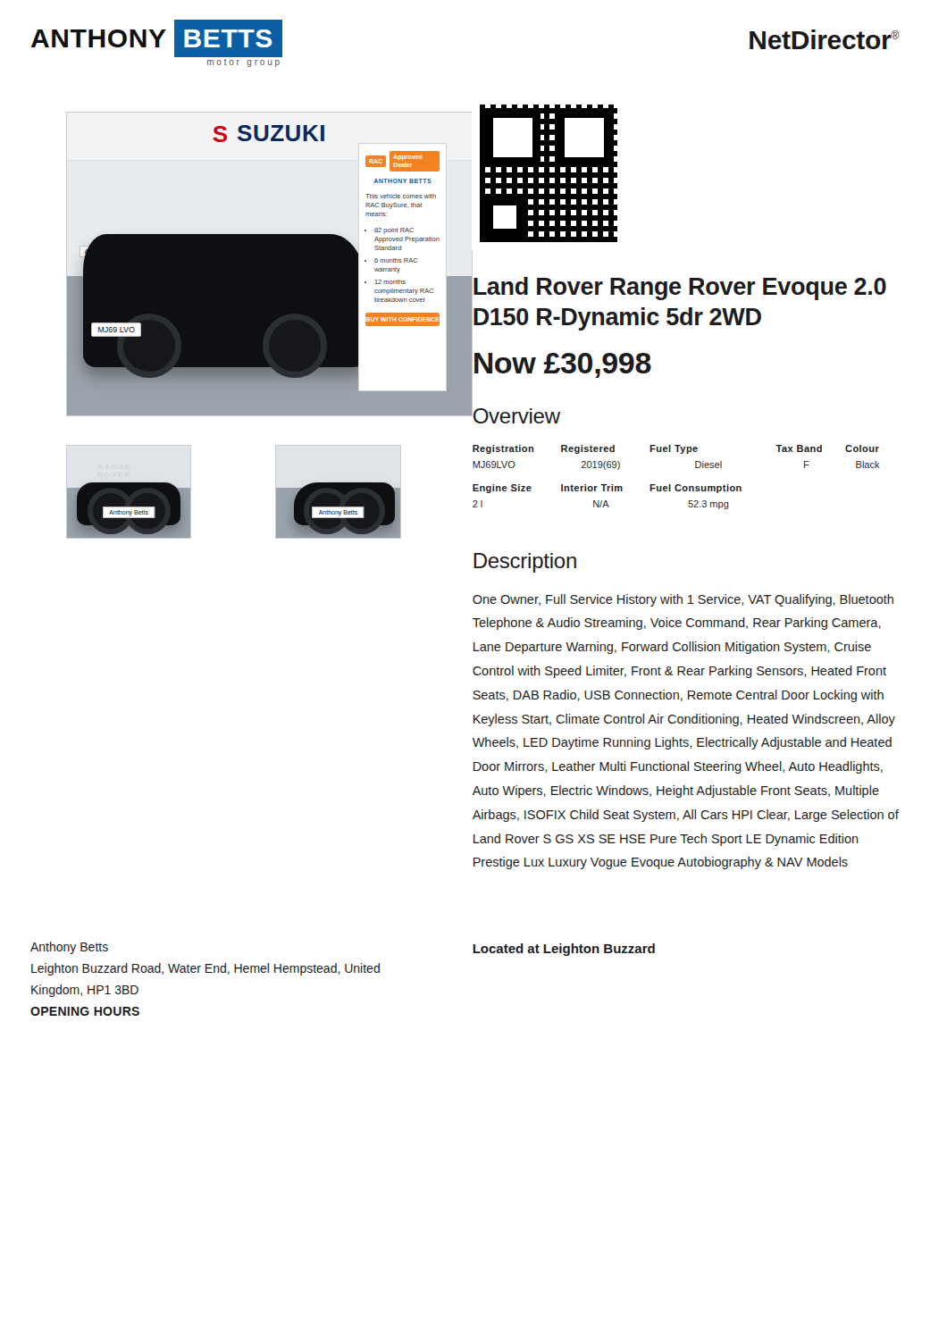ANTHONY BETTS motor group
Net Director®
SSUZUKI
Anthony Betts
MJ69 LVO
RAC Approved Dealer
ANTHONY BETTS
This vehicle comes with RAC BuySure, that means:
82 point RAC Approved Preparation Standard
6 months RAC warranty
12 months complimentary RAC breakdown cover
BUY WITH CONFIDENCE
RANGE ROVER
Anthony Betts
Anthony Betts
Land Rover Range Rover Evoque 2.0 D150 R-Dynamic 5dr 2WD
Now £30,998
Overview
| Registration | Registered | Fuel Type | Tax Band | Colour |
| --- | --- | --- | --- | --- |
| MJ69LVO | 2019(69) | Diesel | F | Black |
| Engine Size | Interior Trim | Fuel Consumption | | |
| 2 l | N/A | 52.3 mpg | | |
Description
One Owner, Full Service History with 1 Service, VAT Qualifying, Bluetooth Telephone & Audio Streaming, Voice Command, Rear Parking Camera, Lane Departure Warning, Forward Collision Mitigation System, Cruise Control with Speed Limiter, Front & Rear Parking Sensors, Heated Front Seats, DAB Radio, USB Connection, Remote Central Door Locking with Keyless Start, Climate Control Air Conditioning, Heated Windscreen, Alloy Wheels, LED Daytime Running Lights, Electrically Adjustable and Heated Door Mirrors, Leather Multi Functional Steering Wheel, Auto Headlights, Auto Wipers, Electric Windows, Height Adjustable Front Seats, Multiple Airbags, ISOFIX Child Seat System, All Cars HPI Clear, Large Selection of Land Rover S GS XS SE HSE Pure Tech Sport LE Dynamic Edition Prestige Lux Luxury Vogue Evoque Autobiography & NAV Models
Anthony Betts
Leighton Buzzard Road, Water End, Hemel Hempstead, United Kingdom, HP1 3BD
OPENING HOURS
Located at Leighton Buzzard